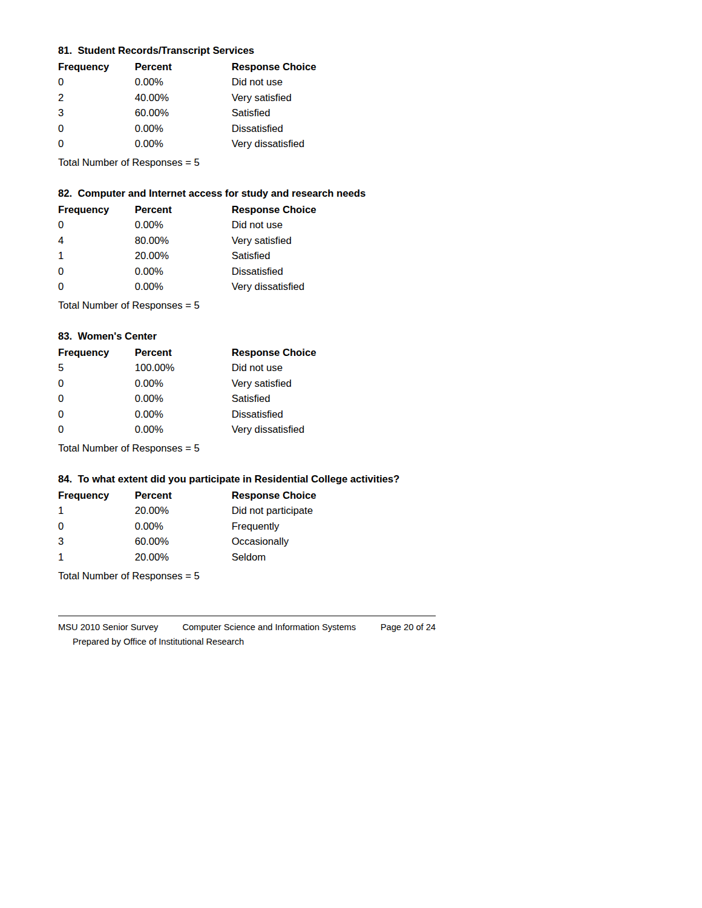81. Student Records/Transcript Services
| Frequency | Percent | Response Choice |
| --- | --- | --- |
| 0 | 0.00% | Did not use |
| 2 | 40.00% | Very satisfied |
| 3 | 60.00% | Satisfied |
| 0 | 0.00% | Dissatisfied |
| 0 | 0.00% | Very dissatisfied |
Total Number of Responses = 5
82. Computer and Internet access for study and research needs
| Frequency | Percent | Response Choice |
| --- | --- | --- |
| 0 | 0.00% | Did not use |
| 4 | 80.00% | Very satisfied |
| 1 | 20.00% | Satisfied |
| 0 | 0.00% | Dissatisfied |
| 0 | 0.00% | Very dissatisfied |
Total Number of Responses = 5
83. Women's Center
| Frequency | Percent | Response Choice |
| --- | --- | --- |
| 5 | 100.00% | Did not use |
| 0 | 0.00% | Very satisfied |
| 0 | 0.00% | Satisfied |
| 0 | 0.00% | Dissatisfied |
| 0 | 0.00% | Very dissatisfied |
Total Number of Responses = 5
84. To what extent did you participate in Residential College activities?
| Frequency | Percent | Response Choice |
| --- | --- | --- |
| 1 | 20.00% | Did not participate |
| 0 | 0.00% | Frequently |
| 3 | 60.00% | Occasionally |
| 1 | 20.00% | Seldom |
Total Number of Responses = 5
MSU 2010 Senior Survey
Computer Science and Information Systems
Page 20 of 24
Prepared by Office of Institutional Research